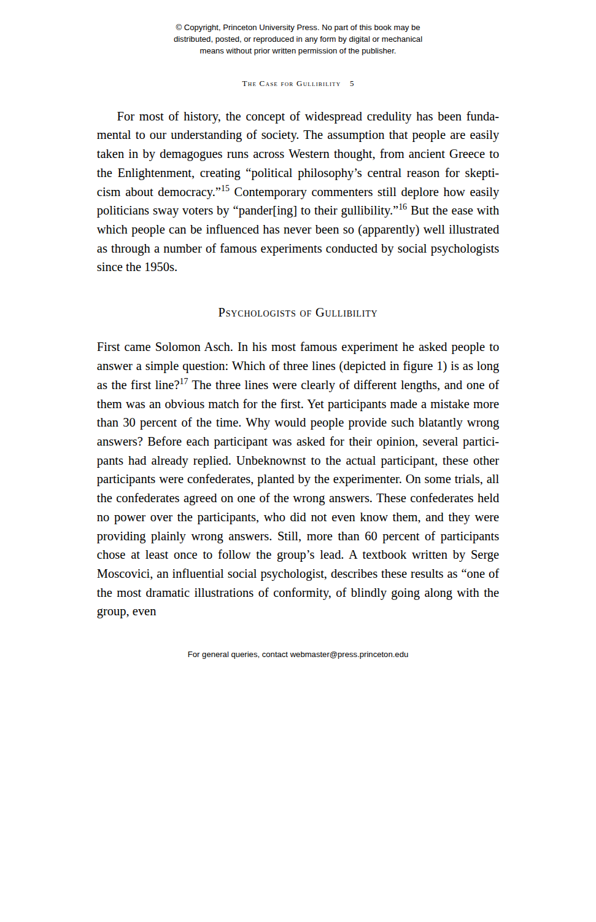© Copyright, Princeton University Press. No part of this book may be distributed, posted, or reproduced in any form by digital or mechanical means without prior written permission of the publisher.
The Case for Gullibility5
For most of history, the concept of widespread credulity has been fundamental to our understanding of society. The assumption that people are easily taken in by demagogues runs across Western thought, from ancient Greece to the Enlightenment, creating “political philosophy’s central reason for skepticism about democracy.”15 Contemporary commenters still deplore how easily politicians sway voters by “pander[ing] to their gullibility.”16 But the ease with which people can be influenced has never been so (apparently) well illustrated as through a number of famous experiments conducted by social psychologists since the 1950s.
Psychologists of Gullibility
First came Solomon Asch. In his most famous experiment he asked people to answer a simple question: Which of three lines (depicted in figure 1) is as long as the first line?17 The three lines were clearly of different lengths, and one of them was an obvious match for the first. Yet participants made a mistake more than 30 percent of the time. Why would people provide such blatantly wrong answers? Before each participant was asked for their opinion, several participants had already replied. Unbeknownst to the actual participant, these other participants were confederates, planted by the experimenter. On some trials, all the confederates agreed on one of the wrong answers. These confederates held no power over the participants, who did not even know them, and they were providing plainly wrong answers. Still, more than 60 percent of participants chose at least once to follow the group’s lead. A textbook written by Serge Moscovici, an influential social psychologist, describes these results as “one of the most dramatic illustrations of conformity, of blindly going along with the group, even
For general queries, contact webmaster@press.princeton.edu